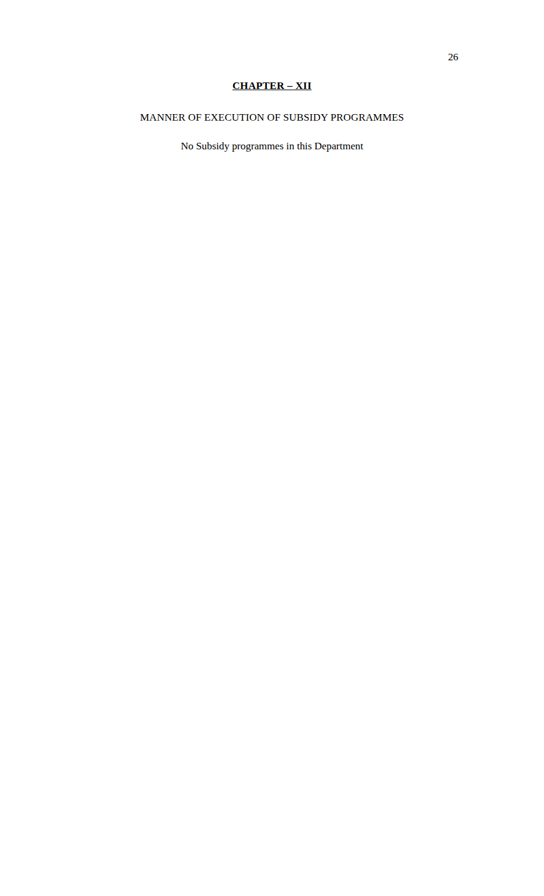26
CHAPTER – XII
Manner of Execution of Subsidy Programmes
No Subsidy programmes in this Department